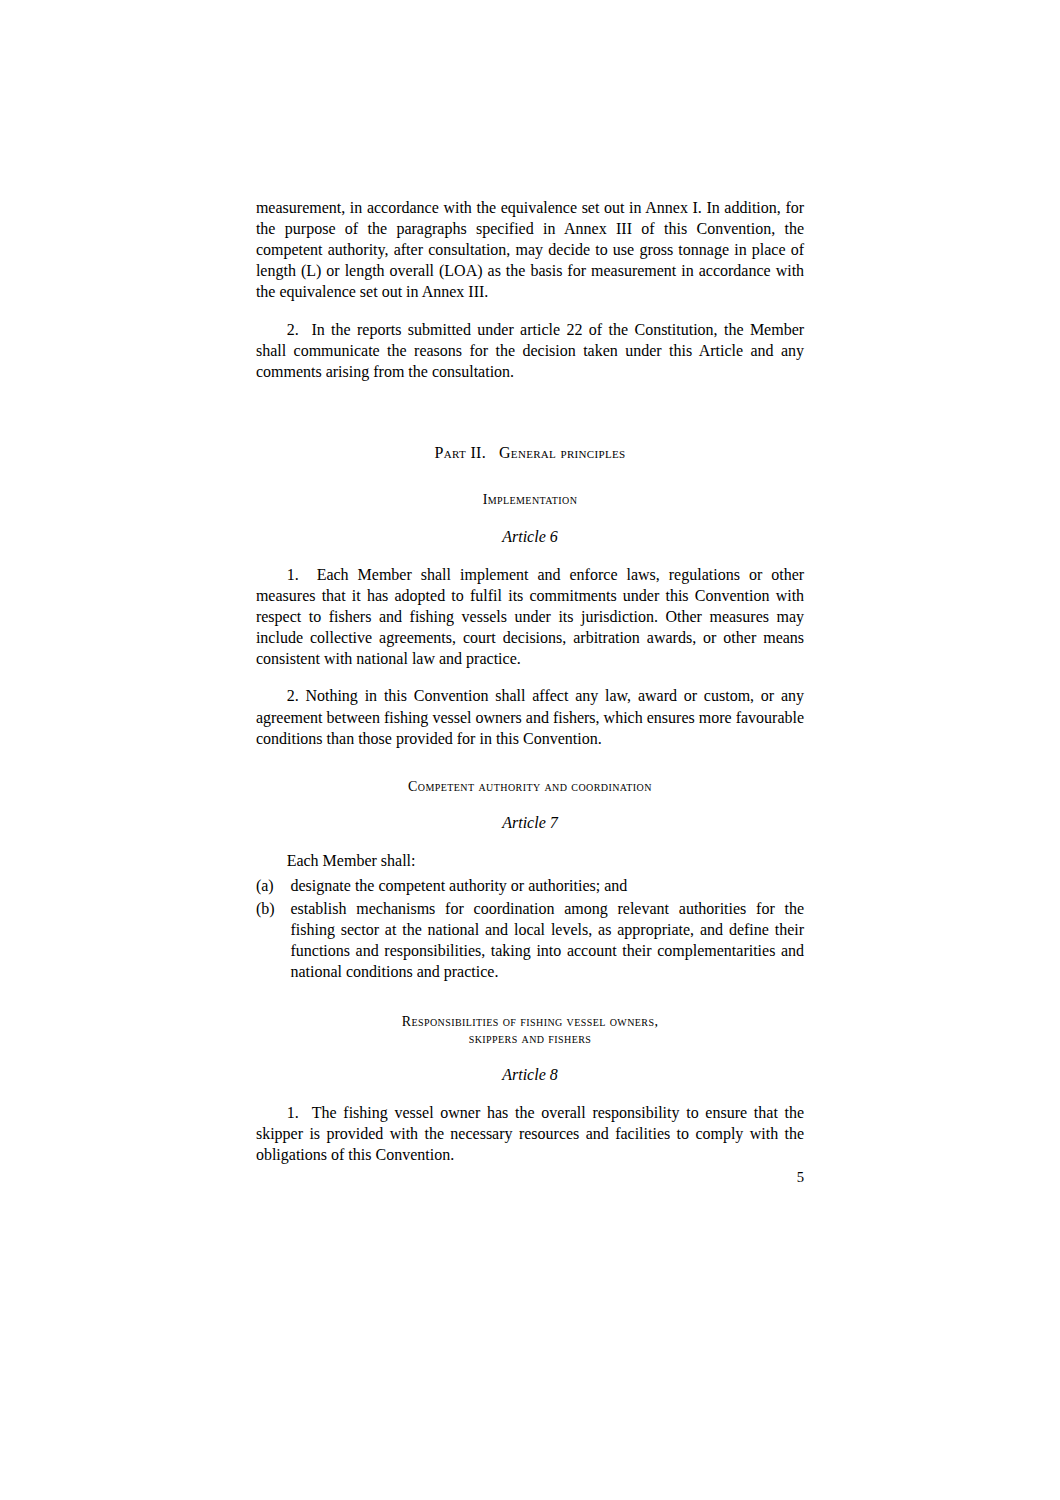measurement, in accordance with the equivalence set out in Annex I. In addition, for the purpose of the paragraphs specified in Annex III of this Convention, the competent authority, after consultation, may decide to use gross tonnage in place of length (L) or length overall (LOA) as the basis for measurement in accordance with the equivalence set out in Annex III.
2. In the reports submitted under article 22 of the Constitution, the Member shall communicate the reasons for the decision taken under this Article and any comments arising from the consultation.
Part II. General principles
Implementation
Article 6
1. Each Member shall implement and enforce laws, regulations or other measures that it has adopted to fulfil its commitments under this Convention with respect to fishers and fishing vessels under its jurisdiction. Other measures may include collective agreements, court decisions, arbitration awards, or other means consistent with national law and practice.
2. Nothing in this Convention shall affect any law, award or custom, or any agreement between fishing vessel owners and fishers, which ensures more favourable conditions than those provided for in this Convention.
Competent authority and coordination
Article 7
Each Member shall:
(a) designate the competent authority or authorities; and
(b) establish mechanisms for coordination among relevant authorities for the fishing sector at the national and local levels, as appropriate, and define their functions and responsibilities, taking into account their complementarities and national conditions and practice.
Responsibilities of fishing vessel owners,
skippers and fishers
Article 8
1. The fishing vessel owner has the overall responsibility to ensure that the skipper is provided with the necessary resources and facilities to comply with the obligations of this Convention.
5